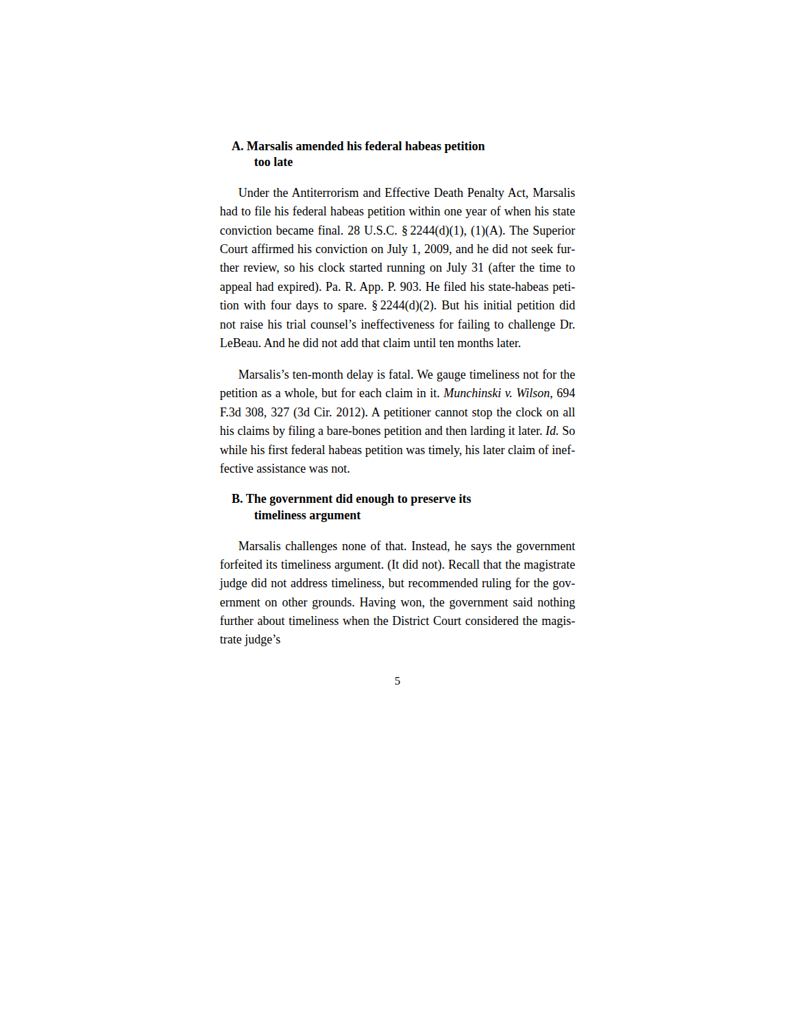A. Marsalis amended his federal habeas petition too late
Under the Antiterrorism and Effective Death Penalty Act, Marsalis had to file his federal habeas petition within one year of when his state conviction became final. 28 U.S.C. § 2244(d)(1), (1)(A). The Superior Court affirmed his conviction on July 1, 2009, and he did not seek further review, so his clock started running on July 31 (after the time to appeal had expired). Pa. R. App. P. 903. He filed his state-habeas petition with four days to spare. § 2244(d)(2). But his initial petition did not raise his trial counsel’s ineffectiveness for failing to challenge Dr. LeBeau. And he did not add that claim until ten months later.
Marsalis’s ten-month delay is fatal. We gauge timeliness not for the petition as a whole, but for each claim in it. Munchinski v. Wilson, 694 F.3d 308, 327 (3d Cir. 2012). A petitioner cannot stop the clock on all his claims by filing a bare-bones petition and then larding it later. Id. So while his first federal habeas petition was timely, his later claim of ineffective assistance was not.
B. The government did enough to preserve its timeliness argument
Marsalis challenges none of that. Instead, he says the government forfeited its timeliness argument. (It did not). Recall that the magistrate judge did not address timeliness, but recommended ruling for the government on other grounds. Having won, the government said nothing further about timeliness when the District Court considered the magistrate judge’s
5